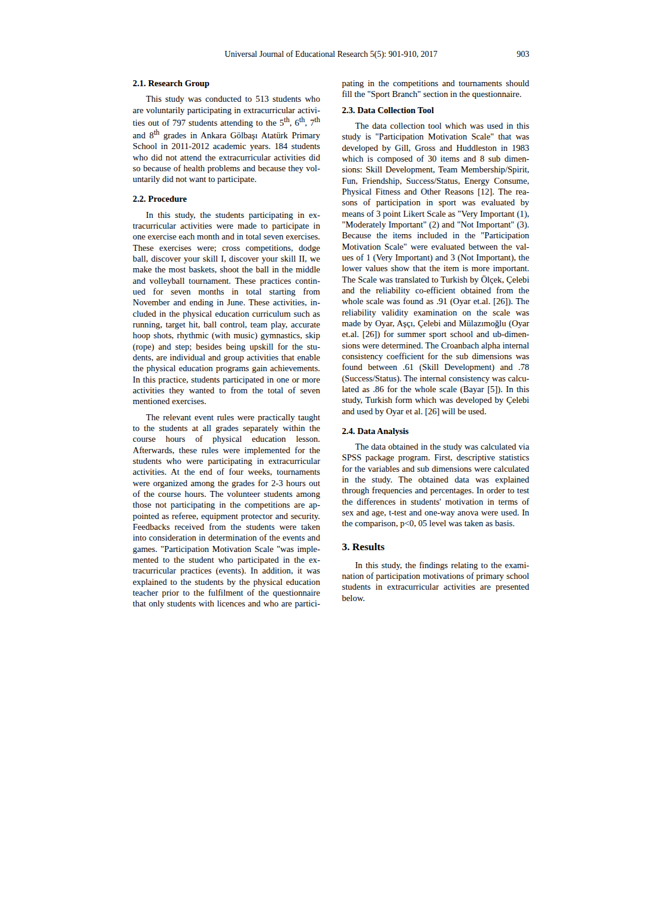Universal Journal of Educational Research 5(5): 901-910, 2017 903
2.1. Research Group
This study was conducted to 513 students who are voluntarily participating in extracurricular activities out of 797 students attending to the 5th, 6th, 7th and 8th grades in Ankara Gölbaşı Atatürk Primary School in 2011-2012 academic years. 184 students who did not attend the extracurricular activities did so because of health problems and because they voluntarily did not want to participate.
2.2. Procedure
In this study, the students participating in extracurricular activities were made to participate in one exercise each month and in total seven exercises. These exercises were; cross competitions, dodge ball, discover your skill I, discover your skill II, we make the most baskets, shoot the ball in the middle and volleyball tournament. These practices continued for seven months in total starting from November and ending in June. These activities, included in the physical education curriculum such as running, target hit, ball control, team play, accurate hoop shots, rhythmic (with music) gymnastics, skip (rope) and step; besides being upskill for the students, are individual and group activities that enable the physical education programs gain achievements. In this practice, students participated in one or more activities they wanted to from the total of seven mentioned exercises.
The relevant event rules were practically taught to the students at all grades separately within the course hours of physical education lesson. Afterwards, these rules were implemented for the students who were participating in extracurricular activities. At the end of four weeks, tournaments were organized among the grades for 2-3 hours out of the course hours. The volunteer students among those not participating in the competitions are appointed as referee, equipment protector and security. Feedbacks received from the students were taken into consideration in determination of the events and games. "Participation Motivation Scale "was implemented to the student who participated in the extracurricular practices (events). In addition, it was explained to the students by the physical education teacher prior to the fulfilment of the questionnaire that only students with licences and who are participating in the competitions and tournaments should fill the "Sport Branch" section in the questionnaire.
2.3. Data Collection Tool
The data collection tool which was used in this study is "Participation Motivation Scale" that was developed by Gill, Gross and Huddleston in 1983 which is composed of 30 items and 8 sub dimensions: Skill Development, Team Membership/Spirit, Fun, Friendship, Success/Status, Energy Consume, Physical Fitness and Other Reasons [12]. The reasons of participation in sport was evaluated by means of 3 point Likert Scale as "Very Important (1), "Moderately Important" (2) and "Not Important" (3). Because the items included in the "Participation Motivation Scale" were evaluated between the values of 1 (Very Important) and 3 (Not Important), the lower values show that the item is more important. The Scale was translated to Turkish by Ölçek, Çelebi and the reliability co-efficient obtained from the whole scale was found as .91 (Oyar et.al. [26]). The reliability validity examination on the scale was made by Oyar, Aşçı, Çelebi and Mülazımoğlu (Oyar et.al. [26]) for summer sport school and ub-dimensions were determined. The Croanbach alpha internal consistency coefficient for the sub dimensions was found between .61 (Skill Development) and .78 (Success/Status). The internal consistency was calculated as .86 for the whole scale (Bayar [5]). In this study, Turkish form which was developed by Çelebi and used by Oyar et al. [26] will be used.
2.4. Data Analysis
The data obtained in the study was calculated via SPSS package program. First, descriptive statistics for the variables and sub dimensions were calculated in the study. The obtained data was explained through frequencies and percentages. In order to test the differences in students' motivation in terms of sex and age, t-test and one-way anova were used. In the comparison, p<0, 05 level was taken as basis.
3. Results
In this study, the findings relating to the examination of participation motivations of primary school students in extracurricular activities are presented below.